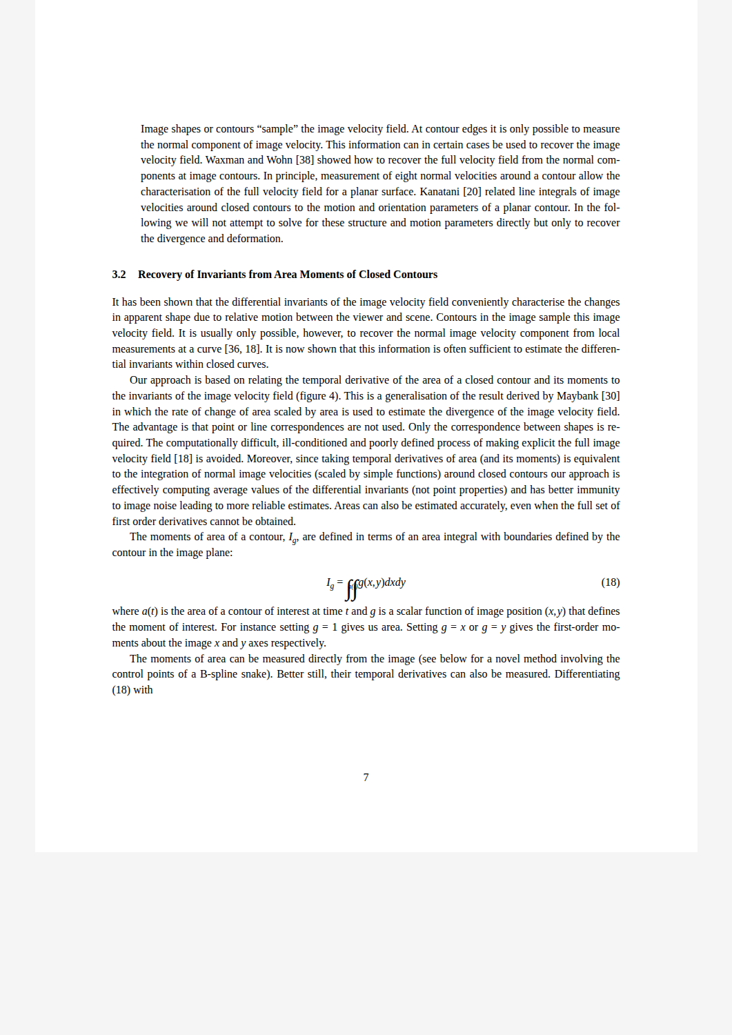Image shapes or contours “sample” the image velocity field. At contour edges it is only possible to measure the normal component of image velocity. This information can in certain cases be used to recover the image velocity field. Waxman and Wohn [38] showed how to recover the full velocity field from the normal components at image contours. In principle, measurement of eight normal velocities around a contour allow the characterisation of the full velocity field for a planar surface. Kanatani [20] related line integrals of image velocities around closed contours to the motion and orientation parameters of a planar contour. In the following we will not attempt to solve for these structure and motion parameters directly but only to recover the divergence and deformation.
3.2 Recovery of Invariants from Area Moments of Closed Contours
It has been shown that the differential invariants of the image velocity field conveniently characterise the changes in apparent shape due to relative motion between the viewer and scene. Contours in the image sample this image velocity field. It is usually only possible, however, to recover the normal image velocity component from local measurements at a curve [36, 18]. It is now shown that this information is often sufficient to estimate the differential invariants within closed curves.
Our approach is based on relating the temporal derivative of the area of a closed contour and its moments to the invariants of the image velocity field (figure 4). This is a generalisation of the result derived by Maybank [30] in which the rate of change of area scaled by area is used to estimate the divergence of the image velocity field. The advantage is that point or line correspondences are not used. Only the correspondence between shapes is required. The computationally difficult, ill-conditioned and poorly defined process of making explicit the full image velocity field [18] is avoided. Moreover, since taking temporal derivatives of area (and its moments) is equivalent to the integration of normal image velocities (scaled by simple functions) around closed contours our approach is effectively computing average values of the differential invariants (not point properties) and has better immunity to image noise leading to more reliable estimates. Areas can also be estimated accurately, even when the full set of first order derivatives cannot be obtained.
The moments of area of a contour, Ig, are defined in terms of an area integral with boundaries defined by the contour in the image plane:
Ig = ∫a(t)∫g(x, y)dxdy (18)
where a(t) is the area of a contour of interest at time t and g is a scalar function of image position (x, y) that defines the moment of interest. For instance setting g = 1 gives us area. Setting g = x or g = y gives the first-order moments about the image x and y axes respectively.
The moments of area can be measured directly from the image (see below for a novel method involving the control points of a B-spline snake). Better still, their temporal derivatives can also be measured. Differentiating (18) with
7